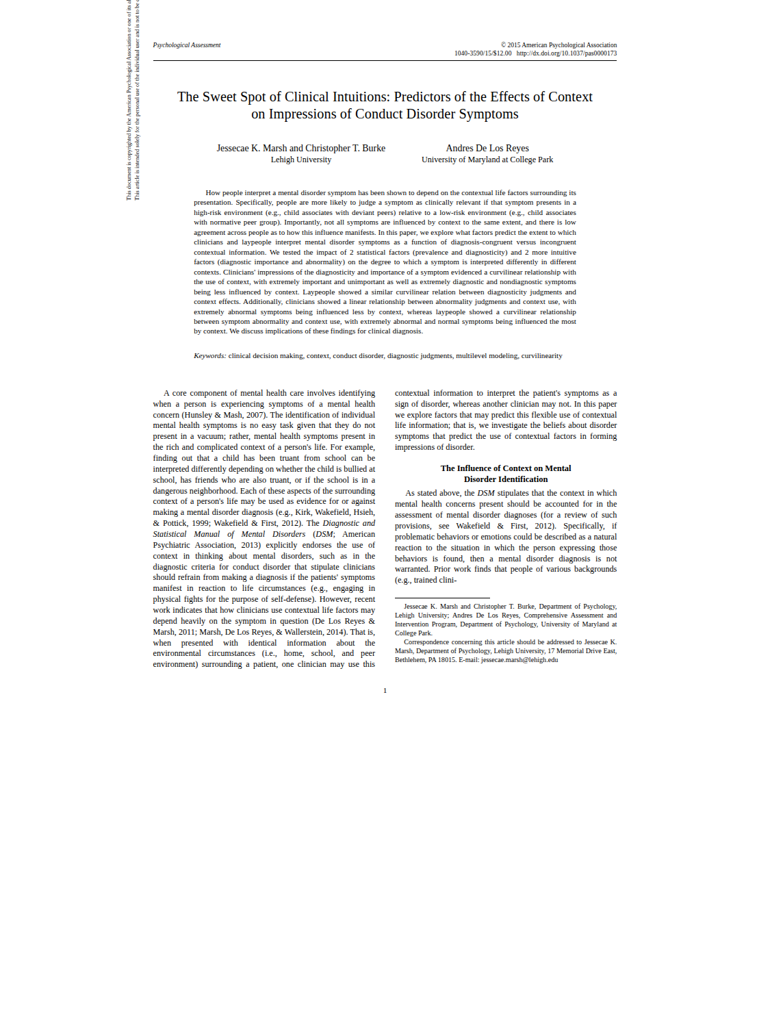This document is copyrighted by the American Psychological Association or one of its allied publishers. This article is intended solely for the personal use of the individual user and is not to be disseminated broadly.
Psychological Assessment
© 2015 American Psychological Association
1040-3590/15/$12.00 http://dx.doi.org/10.1037/pas0000173
The Sweet Spot of Clinical Intuitions: Predictors of the Effects of Context
on Impressions of Conduct Disorder Symptoms
Jessecae K. Marsh and Christopher T. Burke
Lehigh University
Andres De Los Reyes
University of Maryland at College Park
How people interpret a mental disorder symptom has been shown to depend on the contextual life factors surrounding its presentation. Specifically, people are more likely to judge a symptom as clinically relevant if that symptom presents in a high-risk environment (e.g., child associates with deviant peers) relative to a low-risk environment (e.g., child associates with normative peer group). Importantly, not all symptoms are influenced by context to the same extent, and there is low agreement across people as to how this influence manifests. In this paper, we explore what factors predict the extent to which clinicians and laypeople interpret mental disorder symptoms as a function of diagnosis-congruent versus incongruent contextual information. We tested the impact of 2 statistical factors (prevalence and diagnosticity) and 2 more intuitive factors (diagnostic importance and abnormality) on the degree to which a symptom is interpreted differently in different contexts. Clinicians' impressions of the diagnosticity and importance of a symptom evidenced a curvilinear relationship with the use of context, with extremely important and unimportant as well as extremely diagnostic and nondiagnostic symptoms being less influenced by context. Laypeople showed a similar curvilinear relation between diagnosticity judgments and context effects. Additionally, clinicians showed a linear relationship between abnormality judgments and context use, with extremely abnormal symptoms being influenced less by context, whereas laypeople showed a curvilinear relationship between symptom abnormality and context use, with extremely abnormal and normal symptoms being influenced the most by context. We discuss implications of these findings for clinical diagnosis.
Keywords: clinical decision making, context, conduct disorder, diagnostic judgments, multilevel modeling, curvilinearity
A core component of mental health care involves identifying when a person is experiencing symptoms of a mental health concern (Hunsley & Mash, 2007). The identification of individual mental health symptoms is no easy task given that they do not present in a vacuum; rather, mental health symptoms present in the rich and complicated context of a person's life. For example, finding out that a child has been truant from school can be interpreted differently depending on whether the child is bullied at school, has friends who are also truant, or if the school is in a dangerous neighborhood. Each of these aspects of the surrounding context of a person's life may be used as evidence for or against making a mental disorder diagnosis (e.g., Kirk, Wakefield, Hsieh, & Pottick, 1999; Wakefield & First, 2012). The Diagnostic and Statistical Manual of Mental Disorders (DSM; American Psychiatric Association, 2013) explicitly endorses the use of context in thinking about mental disorders, such as in the diagnostic criteria for conduct disorder that stipulate clinicians should refrain from making a diagnosis if the patients' symptoms manifest in reaction to life circumstances (e.g., engaging in physical fights for the purpose of self-defense). However, recent work indicates that how clinicians use contextual life factors may depend heavily on the symptom in question (De Los Reyes & Marsh, 2011; Marsh, De Los Reyes, & Wallerstein, 2014). That is, when presented with identical information about the environmental circumstances (i.e., home, school, and peer environment) surrounding a patient, one clinician may use this contextual information to interpret the patient's symptoms as a sign of disorder, whereas another clinician may not. In this paper we explore factors that may predict this flexible use of contextual life information; that is, we investigate the beliefs about disorder symptoms that predict the use of contextual factors in forming impressions of disorder.
The Influence of Context on Mental
Disorder Identification
As stated above, the DSM stipulates that the context in which mental health concerns present should be accounted for in the assessment of mental disorder diagnoses (for a review of such provisions, see Wakefield & First, 2012). Specifically, if problematic behaviors or emotions could be described as a natural reaction to the situation in which the person expressing those behaviors is found, then a mental disorder diagnosis is not warranted. Prior work finds that people of various backgrounds (e.g., trained clini-
Jessecae K. Marsh and Christopher T. Burke, Department of Psychology, Lehigh University; Andres De Los Reyes, Comprehensive Assessment and Intervention Program, Department of Psychology, University of Maryland at College Park.
Correspondence concerning this article should be addressed to Jessecae K. Marsh, Department of Psychology, Lehigh University, 17 Memorial Drive East, Bethlehem, PA 18015. E-mail: jessecae.marsh@lehigh.edu
1